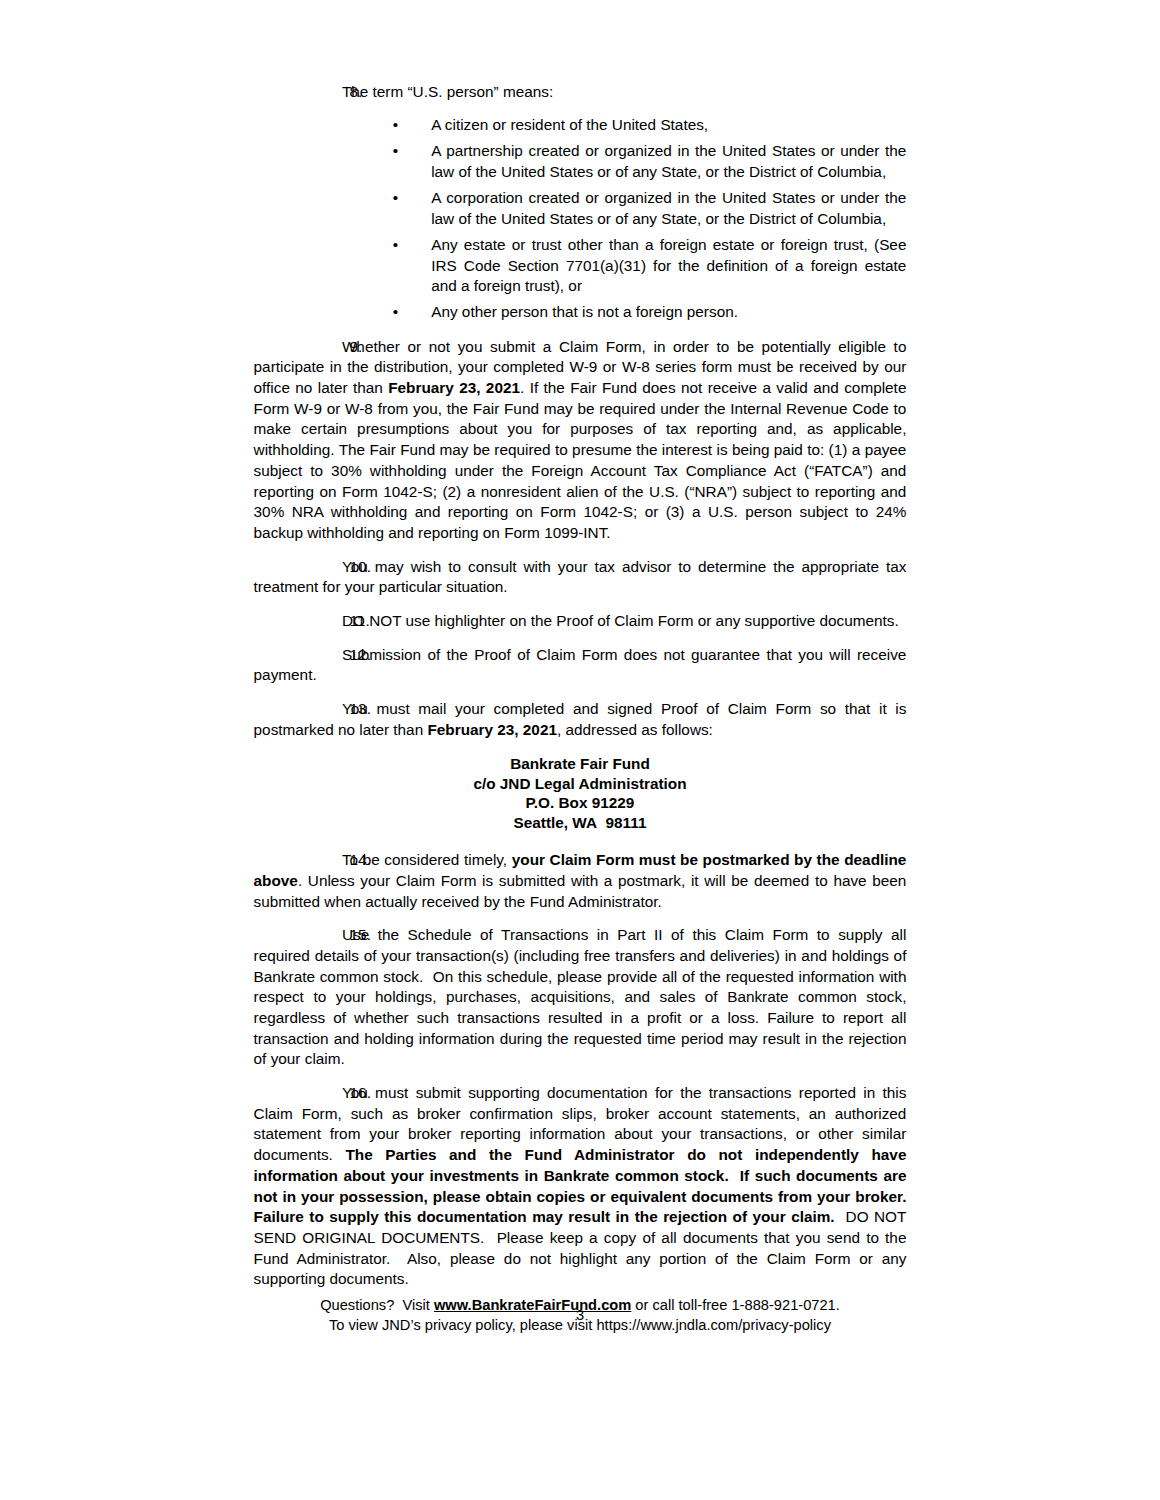8. The term “U.S. person” means:
A citizen or resident of the United States,
A partnership created or organized in the United States or under the law of the United States or of any State, or the District of Columbia,
A corporation created or organized in the United States or under the law of the United States or of any State, or the District of Columbia,
Any estate or trust other than a foreign estate or foreign trust, (See IRS Code Section 7701(a)(31) for the definition of a foreign estate and a foreign trust), or
Any other person that is not a foreign person.
9. Whether or not you submit a Claim Form, in order to be potentially eligible to participate in the distribution, your completed W-9 or W-8 series form must be received by our office no later than February 23, 2021. If the Fair Fund does not receive a valid and complete Form W-9 or W-8 from you, the Fair Fund may be required under the Internal Revenue Code to make certain presumptions about you for purposes of tax reporting and, as applicable, withholding. The Fair Fund may be required to presume the interest is being paid to: (1) a payee subject to 30% withholding under the Foreign Account Tax Compliance Act (“FATCA”) and reporting on Form 1042-S; (2) a nonresident alien of the U.S. (“NRA”) subject to reporting and 30% NRA withholding and reporting on Form 1042-S; or (3) a U.S. person subject to 24% backup withholding and reporting on Form 1099-INT.
10. You may wish to consult with your tax advisor to determine the appropriate tax treatment for your particular situation.
11. DO NOT use highlighter on the Proof of Claim Form or any supportive documents.
12. Submission of the Proof of Claim Form does not guarantee that you will receive payment.
13. You must mail your completed and signed Proof of Claim Form so that it is postmarked no later than February 23, 2021, addressed as follows:
Bankrate Fair Fund
c/o JND Legal Administration
P.O. Box 91229
Seattle, WA 98111
14. To be considered timely, your Claim Form must be postmarked by the deadline above. Unless your Claim Form is submitted with a postmark, it will be deemed to have been submitted when actually received by the Fund Administrator.
15. Use the Schedule of Transactions in Part II of this Claim Form to supply all required details of your transaction(s) (including free transfers and deliveries) in and holdings of Bankrate common stock. On this schedule, please provide all of the requested information with respect to your holdings, purchases, acquisitions, and sales of Bankrate common stock, regardless of whether such transactions resulted in a profit or a loss. Failure to report all transaction and holding information during the requested time period may result in the rejection of your claim.
16. You must submit supporting documentation for the transactions reported in this Claim Form, such as broker confirmation slips, broker account statements, an authorized statement from your broker reporting information about your transactions, or other similar documents. The Parties and the Fund Administrator do not independently have information about your investments in Bankrate common stock. If such documents are not in your possession, please obtain copies or equivalent documents from your broker. Failure to supply this documentation may result in the rejection of your claim. DO NOT SEND ORIGINAL DOCUMENTS. Please keep a copy of all documents that you send to the Fund Administrator. Also, please do not highlight any portion of the Claim Form or any supporting documents.
3
Questions? Visit www.BankrateFairFund.com or call toll-free 1-888-921-0721.
To view JND’s privacy policy, please visit https://www.jndla.com/privacy-policy